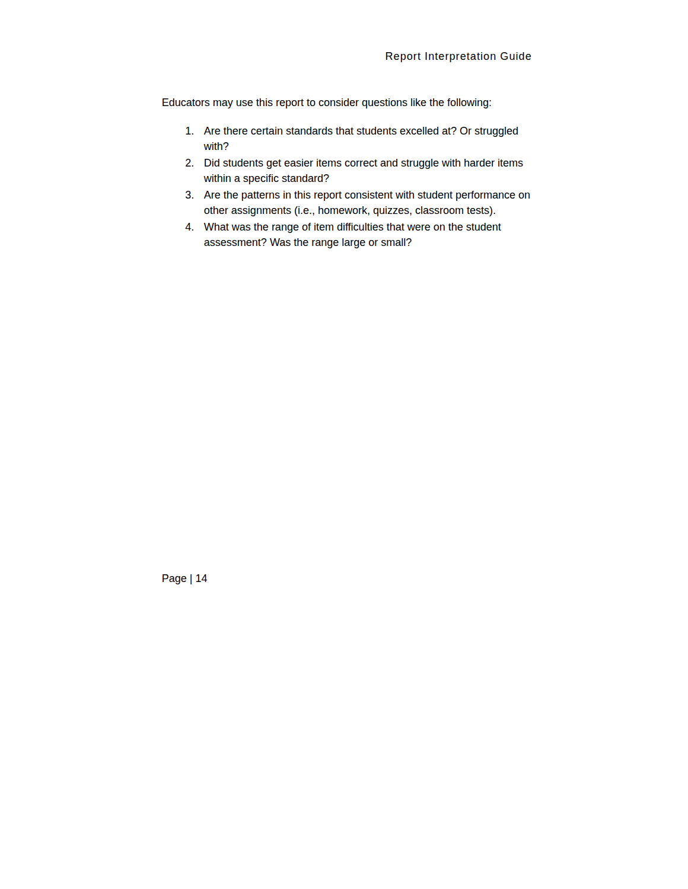Report Interpretation Guide
Educators may use this report to consider questions like the following:
Are there certain standards that students excelled at? Or struggled with?
Did students get easier items correct and struggle with harder items within a specific standard?
Are the patterns in this report consistent with student performance on other assignments (i.e., homework, quizzes, classroom tests).
What was the range of item difficulties that were on the student assessment? Was the range large or small?
Page | 14